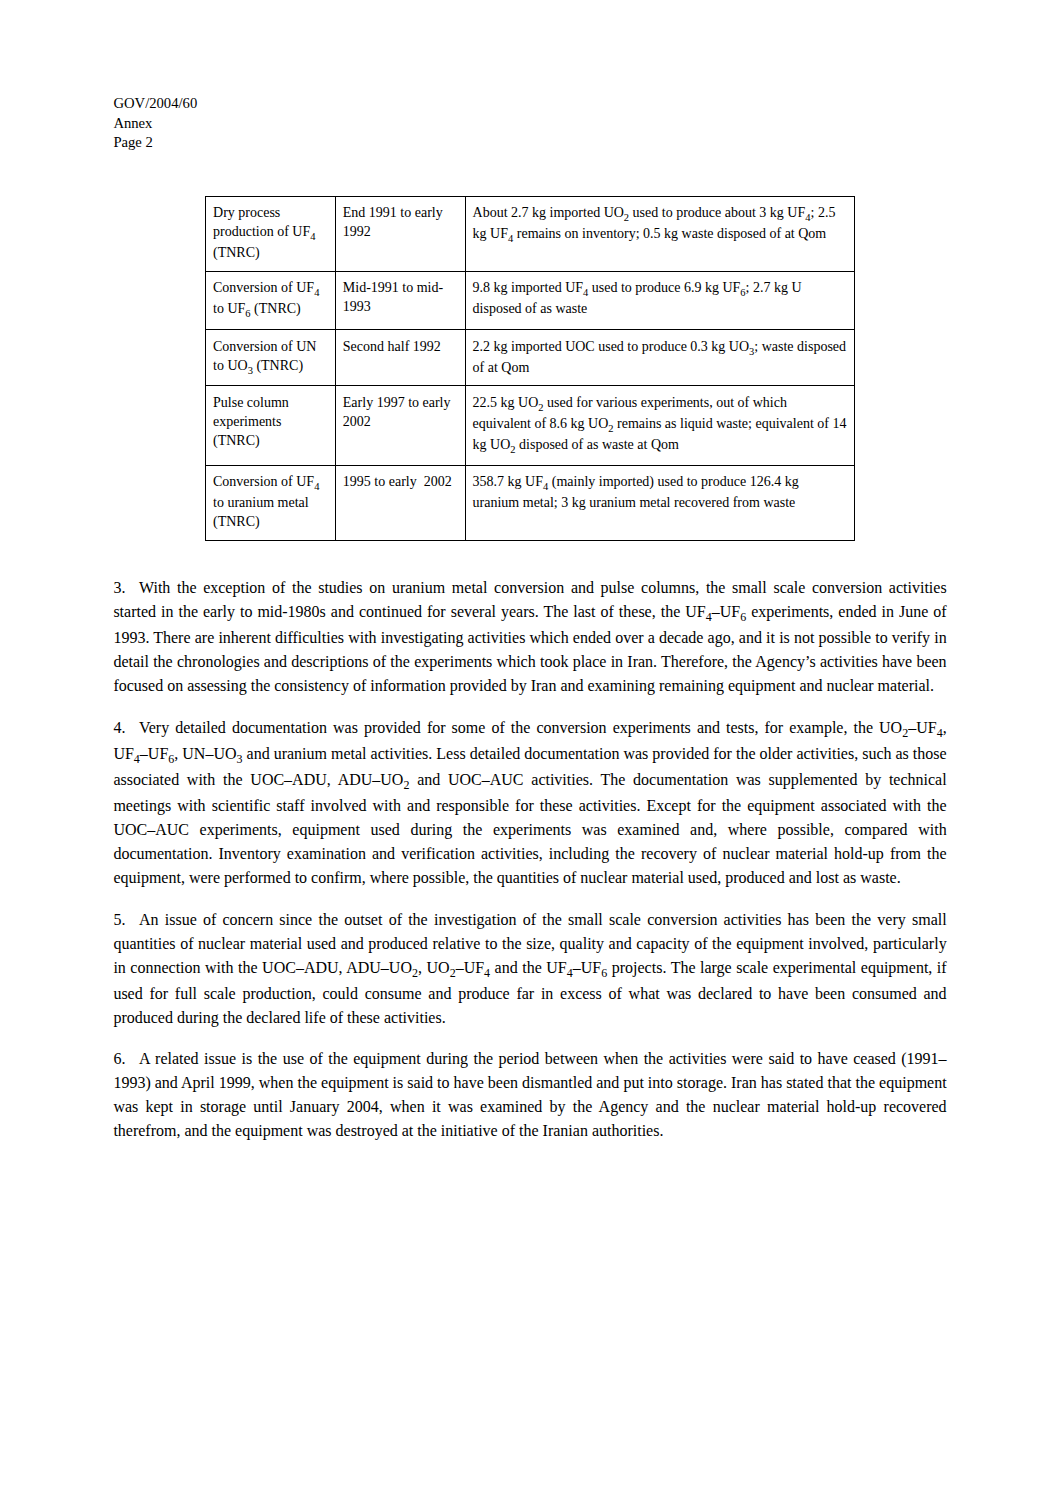GOV/2004/60
Annex
Page 2
| Dry process production of UF 4 (TNRC) | End 1991 to early 1992 | About 2.7 kg imported UO 2 used to produce about 3 kg UF 4 ; 2.5 kg UF 4 remains on inventory; 0.5 kg waste disposed of at Qom |
| Conversion of UF 4 to UF 6 (TNRC) | Mid-1991 to mid-1993 | 9.8 kg imported UF 4 used to produce 6.9 kg UF 6 ; 2.7 kg U disposed of as waste |
| Conversion of UN to UO 3 (TNRC) | Second half 1992 | 2.2 kg imported UOC used to produce 0.3 kg UO 3 ; waste disposed of at Qom |
| Pulse column experiments (TNRC) | Early 1997 to early 2002 | 22.5 kg UO 2 used for various experiments, out of which equivalent of 8.6 kg UO 2 remains as liquid waste; equivalent of 14 kg UO 2 disposed of as waste at Qom |
| Conversion of UF 4 to uranium metal (TNRC) | 1995 to early 2002 | 358.7 kg UF 4 (mainly imported) used to produce 126.4 kg uranium metal; 3 kg uranium metal recovered from waste |
3. With the exception of the studies on uranium metal conversion and pulse columns, the small scale conversion activities started in the early to mid-1980s and continued for several years. The last of these, the UF4–UF6 experiments, ended in June of 1993. There are inherent difficulties with investigating activities which ended over a decade ago, and it is not possible to verify in detail the chronologies and descriptions of the experiments which took place in Iran. Therefore, the Agency’s activities have been focused on assessing the consistency of information provided by Iran and examining remaining equipment and nuclear material.
4. Very detailed documentation was provided for some of the conversion experiments and tests, for example, the UO2–UF4, UF4–UF6, UN–UO3 and uranium metal activities. Less detailed documentation was provided for the older activities, such as those associated with the UOC–ADU, ADU–UO2 and UOC–AUC activities. The documentation was supplemented by technical meetings with scientific staff involved with and responsible for these activities. Except for the equipment associated with the UOC–AUC experiments, equipment used during the experiments was examined and, where possible, compared with documentation. Inventory examination and verification activities, including the recovery of nuclear material hold-up from the equipment, were performed to confirm, where possible, the quantities of nuclear material used, produced and lost as waste.
5. An issue of concern since the outset of the investigation of the small scale conversion activities has been the very small quantities of nuclear material used and produced relative to the size, quality and capacity of the equipment involved, particularly in connection with the UOC–ADU, ADU–UO2, UO2–UF4 and the UF4–UF6 projects. The large scale experimental equipment, if used for full scale production, could consume and produce far in excess of what was declared to have been consumed and produced during the declared life of these activities.
6. A related issue is the use of the equipment during the period between when the activities were said to have ceased (1991–1993) and April 1999, when the equipment is said to have been dismantled and put into storage. Iran has stated that the equipment was kept in storage until January 2004, when it was examined by the Agency and the nuclear material hold-up recovered therefrom, and the equipment was destroyed at the initiative of the Iranian authorities.